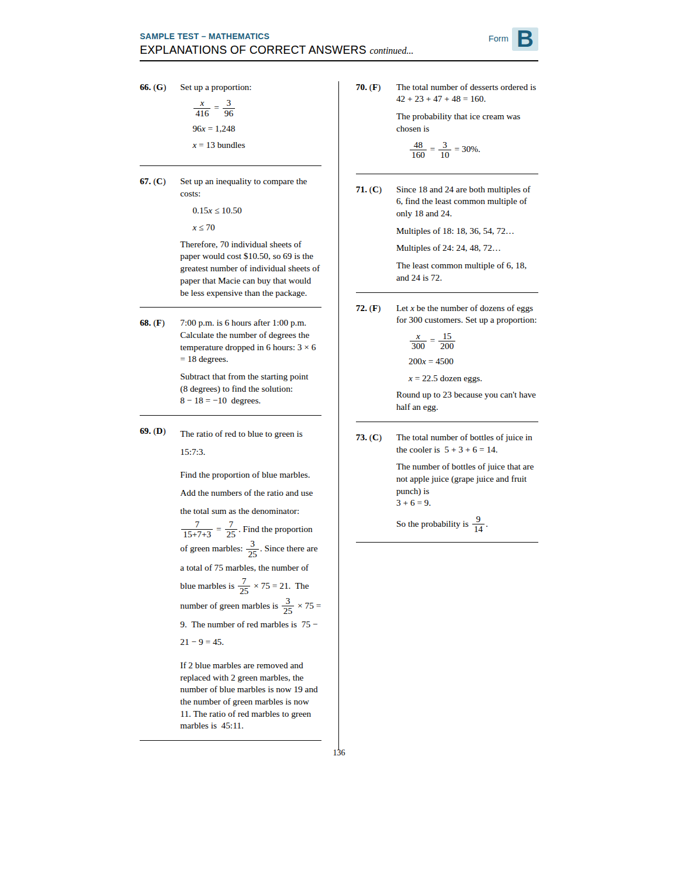Sample Test – Mathematics
EXPLANATIONS OF CORRECT ANSWERS continued...
Form B
66. (G)
Set up a proportion:
x 416 = 396
96x = 1,248
x = 13 bundles
67. (C)
Set up an inequality to compare the costs:
0.15x ≤ 10.50
x ≤ 70
Therefore, 70 individual sheets of paper would cost $10.50, so 69 is the greatest number of individual sheets of paper that Macie can buy that would be less expensive than the package.
68. (F)
7:00 p.m. is 6 hours after 1:00 p.m. Calculate the number of degrees the temperature dropped in 6 hours: 3 × 6 = 18 degrees.
Subtract that from the starting point
(8 degrees) to find the solution:
8 − 18 = −10 degrees.
69. (D)
The ratio of red to blue to green is 15:7:3.
Find the proportion of blue marbles. Add the numbers of the ratio and use the total sum as the denominator: 715+7+3 = 725. Find the proportion of green marbles: 325. Since there are a total of 75 marbles, the number of blue marbles is 725 × 75 = 21. The number of green marbles is 325 × 75 = 9. The number of red marbles is 75 − 21 − 9 = 45.
If 2 blue marbles are removed and replaced with 2 green marbles, the number of blue marbles is now 19 and the number of green marbles is now 11. The ratio of red marbles to green marbles is 45:11.
70. (F)
The total number of desserts ordered is
42 + 23 + 47 + 48 = 160.
The probability that ice cream was chosen is
48160 = 310 = 30%.
71. (C)
Since 18 and 24 are both multiples of 6, find the least common multiple of only 18 and 24.
Multiples of 18: 18, 36, 54, 72…
Multiples of 24: 24, 48, 72…
The least common multiple of 6, 18, and 24 is 72.
72. (F)
Let x be the number of dozens of eggs for 300 customers. Set up a proportion:
x 300 = 15200
200x = 4500
x = 22.5 dozen eggs.
Round up to 23 because you can't have half an egg.
73. (C)
The total number of bottles of juice in the cooler is 5 + 3 + 6 = 14.
The number of bottles of juice that are not apple juice (grape juice and fruit punch) is
3 + 6 = 9.
So the probability is 914.
136